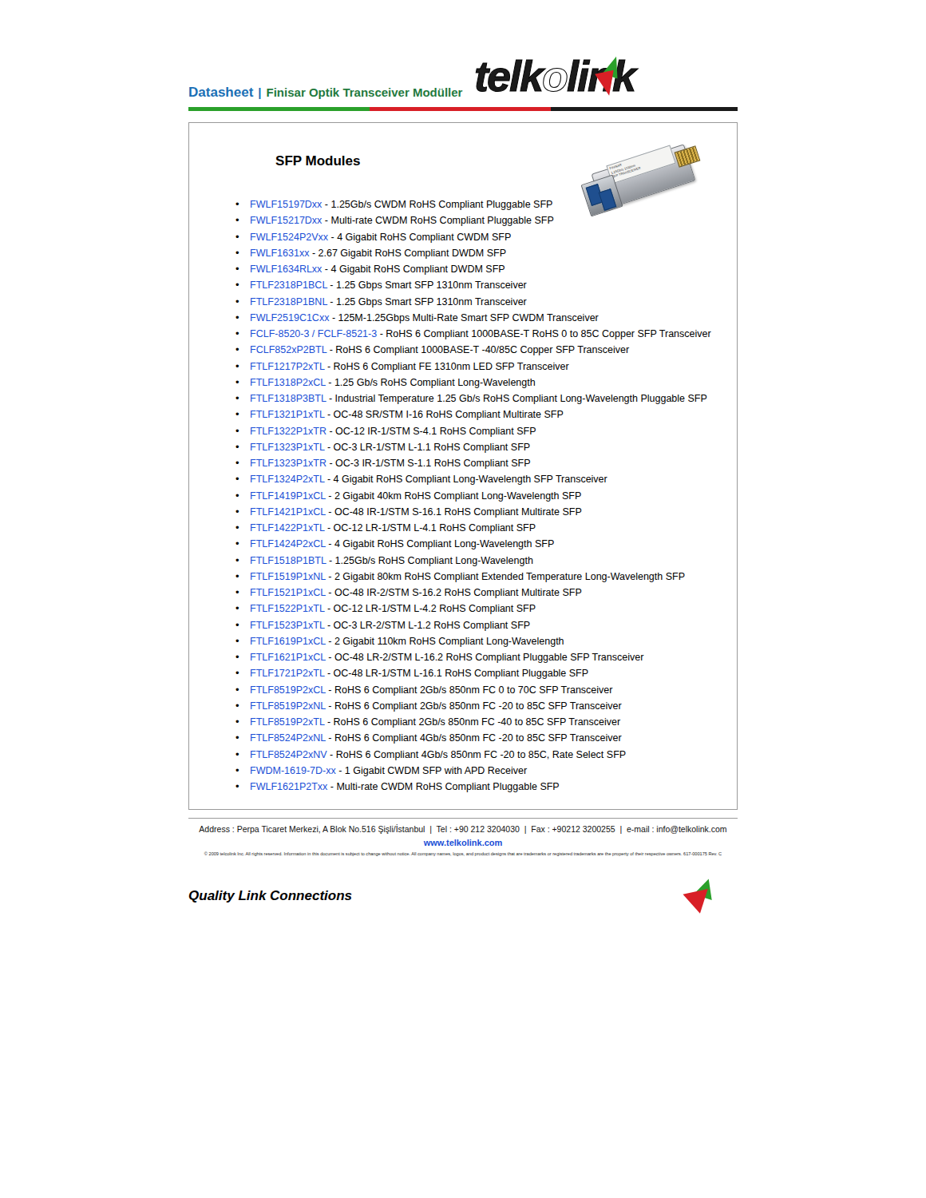Datasheet|Finisar Optik Transceiver Modüller
telkolink
FINISAR
1.25Gb/s 1310nm
SFP TRANSCEIVER
SFP Modules
FWLF15197Dxx - 1.25Gb/s CWDM RoHS Compliant Pluggable SFP
FWLF15217Dxx - Multi-rate CWDM RoHS Compliant Pluggable SFP
FWLF1524P2Vxx - 4 Gigabit RoHS Compliant CWDM SFP
FWLF1631xx - 2.67 Gigabit RoHS Compliant DWDM SFP
FWLF1634RLxx - 4 Gigabit RoHS Compliant DWDM SFP
FTLF2318P1BCL - 1.25 Gbps Smart SFP 1310nm Transceiver
FTLF2318P1BNL - 1.25 Gbps Smart SFP 1310nm Transceiver
FWLF2519C1Cxx - 125M-1.25Gbps Multi-Rate Smart SFP CWDM Transceiver
FCLF-8520-3 / FCLF-8521-3 - RoHS 6 Compliant 1000BASE-T RoHS 0 to 85C Copper SFP Transceiver
FCLF852xP2BTL - RoHS 6 Compliant 1000BASE-T -40/85C Copper SFP Transceiver
FTLF1217P2xTL - RoHS 6 Compliant FE 1310nm LED SFP Transceiver
FTLF1318P2xCL - 1.25 Gb/s RoHS Compliant Long-Wavelength
FTLF1318P3BTL - Industrial Temperature 1.25 Gb/s RoHS Compliant Long-Wavelength Pluggable SFP
FTLF1321P1xTL - OC-48 SR/STM I-16 RoHS Compliant Multirate SFP
FTLF1322P1xTR - OC-12 IR-1/STM S-4.1 RoHS Compliant SFP
FTLF1323P1xTL - OC-3 LR-1/STM L-1.1 RoHS Compliant SFP
FTLF1323P1xTR - OC-3 IR-1/STM S-1.1 RoHS Compliant SFP
FTLF1324P2xTL - 4 Gigabit RoHS Compliant Long-Wavelength SFP Transceiver
FTLF1419P1xCL - 2 Gigabit 40km RoHS Compliant Long-Wavelength SFP
FTLF1421P1xCL - OC-48 IR-1/STM S-16.1 RoHS Compliant Multirate SFP
FTLF1422P1xTL - OC-12 LR-1/STM L-4.1 RoHS Compliant SFP
FTLF1424P2xCL - 4 Gigabit RoHS Compliant Long-Wavelength SFP
FTLF1518P1BTL - 1.25Gb/s RoHS Compliant Long-Wavelength
FTLF1519P1xNL - 2 Gigabit 80km RoHS Compliant Extended Temperature Long-Wavelength SFP
FTLF1521P1xCL - OC-48 IR-2/STM S-16.2 RoHS Compliant Multirate SFP
FTLF1522P1xTL - OC-12 LR-1/STM L-4.2 RoHS Compliant SFP
FTLF1523P1xTL - OC-3 LR-2/STM L-1.2 RoHS Compliant SFP
FTLF1619P1xCL - 2 Gigabit 110km RoHS Compliant Long-Wavelength
FTLF1621P1xCL - OC-48 LR-2/STM L-16.2 RoHS Compliant Pluggable SFP Transceiver
FTLF1721P2xTL - OC-48 LR-1/STM L-16.1 RoHS Compliant Pluggable SFP
FTLF8519P2xCL - RoHS 6 Compliant 2Gb/s 850nm FC 0 to 70C SFP Transceiver
FTLF8519P2xNL - RoHS 6 Compliant 2Gb/s 850nm FC -20 to 85C SFP Transceiver
FTLF8519P2xTL - RoHS 6 Compliant 2Gb/s 850nm FC -40 to 85C SFP Transceiver
FTLF8524P2xNL - RoHS 6 Compliant 4Gb/s 850nm FC -20 to 85C SFP Transceiver
FTLF8524P2xNV - RoHS 6 Compliant 4Gb/s 850nm FC -20 to 85C, Rate Select SFP
FWDM-1619-7D-xx - 1 Gigabit CWDM SFP with APD Receiver
FWLF1621P2Txx - Multi-rate CWDM RoHS Compliant Pluggable SFP
Address : Perpa Ticaret Merkezi, A Blok No.516 Şişli/İstanbul | Tel : +90 212 3204030 | Fax : +90212 3200255 | e-mail : info@telkolink.com
www.telkolink.com
© 2009 telcolink Inc. All rights reserved. Information in this document is subject to change without notice. All company names, logos, and product designs that are trademarks or registered trademarks are the property of their respective owners. 617-000175 Rev. C
Quality Link Connections